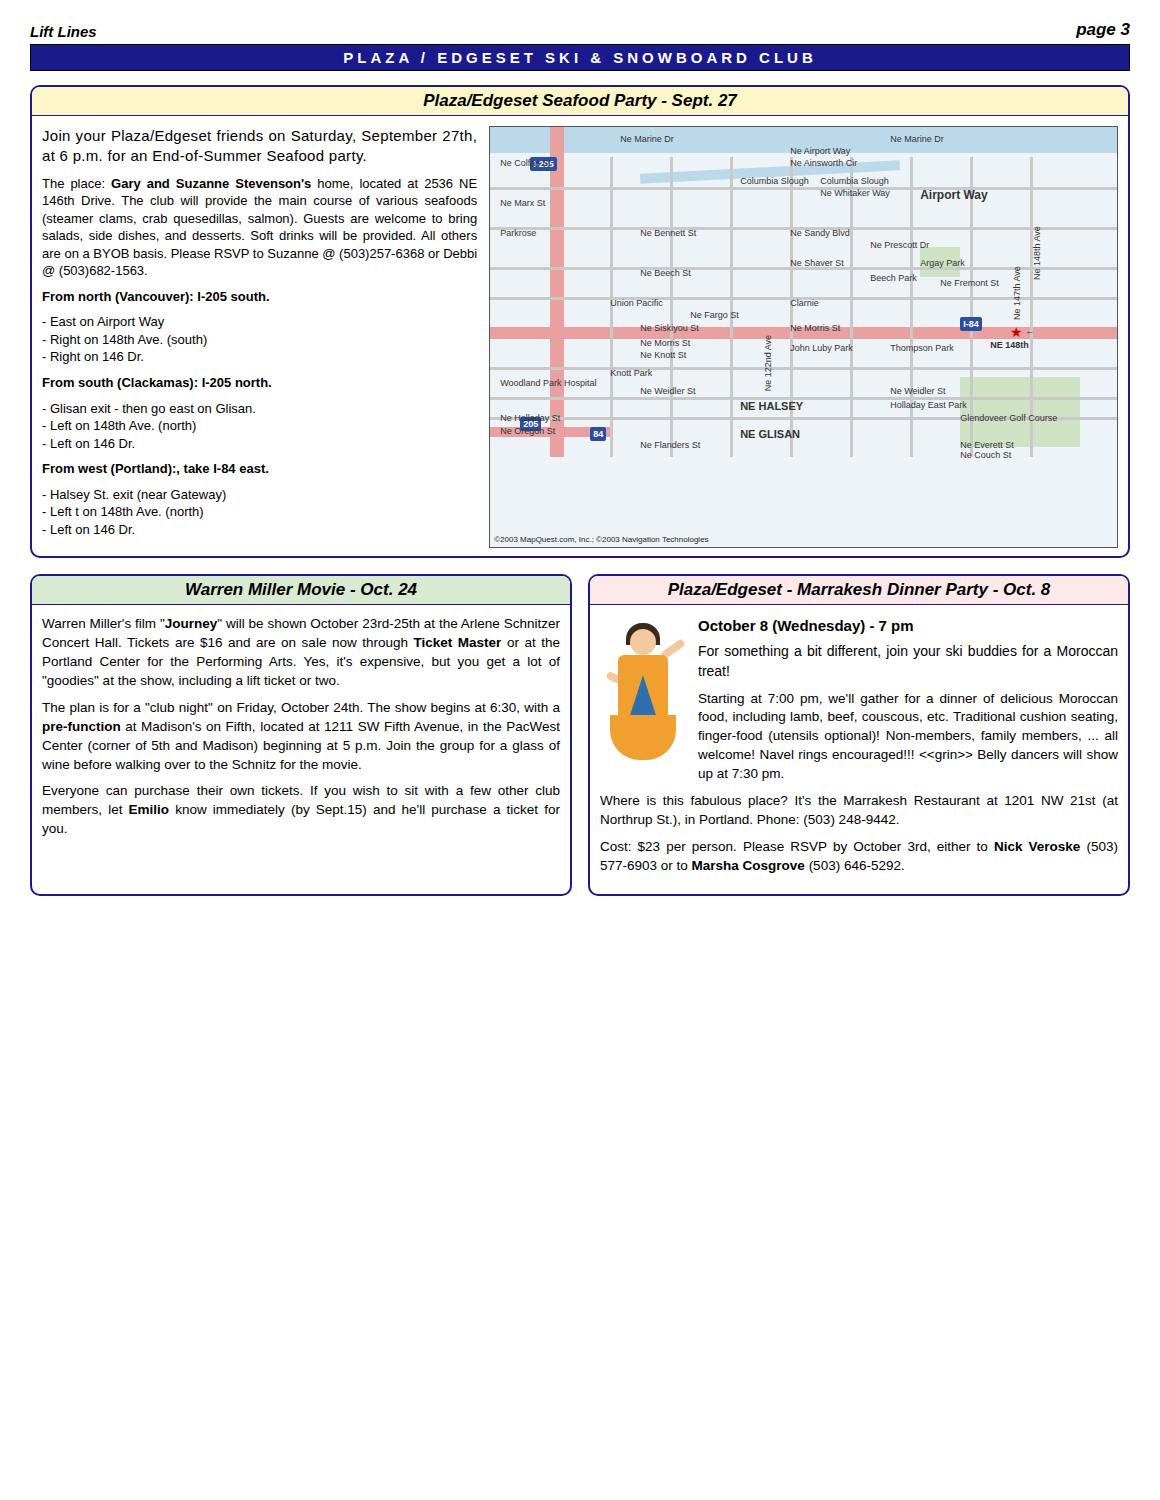Lift Lines
page 3
PLAZA / EDGESET SKI & SNOWBOARD CLUB
Plaza/Edgeset Seafood Party - Sept. 27
Join your Plaza/Edgeset friends on Saturday, September 27th, at 6 p.m. for an End-of-Summer Seafood party.
The place: Gary and Suzanne Stevenson's home, located at 2536 NE 146th Drive. The club will provide the main course of various seafoods (steamer clams, crab quesedillas, salmon). Guests are welcome to bring salads, side dishes, and desserts. Soft drinks will be provided. All others are on a BYOB basis. Please RSVP to Suzanne @ (503)257-6368 or Debbi @ (503)682-1563.
From north (Vancouver): I-205 south.
- East on Airport Way
- Right on 148th Ave. (south)
- Right on 146 Dr.
From south (Clackamas): I-205 north.
- Glisan exit - then go east on Glisan.
- Left on 148th Ave. (north)
- Left on 146 Dr.
From west (Portland):, take I-84 east.
- Halsey St. exit (near Gateway)
- Left t on 148th Ave. (north)
- Left on 146 Dr.
MAPQUEST
0 1mi
1km
I-205
I-84
205
84
Ne Marine Dr
Ne Marine Dr
Ne Airport Way
Ne Ainsworth Cir
Airport Way
Columbia Slough
Columbia Slough
Ne Whitaker Way
Ne Colfax St
Ne Marx St
Parkrose
Ne Bennett St
Ne Sandy Blvd
Ne Prescott Dr
Ne Shaver St
Argay Park
Ne Beech St
Beech Park
Ne Fremont St
Union Pacific
Clarnie
Ne Fargo St
Ne Siskiyou St
Ne Morris St
Ne Morris St
Ne Knott St
John Luby Park
Thompson Park
Knott Park
Woodland Park Hospital
Ne Weidler St
Ne Weidler St
NE HALSEY
Holladay East Park
Glendoveer Golf Course
Ne Holladay St
Ne Oregon St
NE GLISAN
Ne Flanders St
Ne Everett St
Ne Couch St
Ne 148th Ave
Ne 147th Ave
Ne 122nd Ave
★
←
NE 148th
©2003 MapQuest.com, Inc.; ©2003 Navigation Technologies
Warren Miller Movie - Oct. 24
Warren Miller's film "Journey" will be shown October 23rd-25th at the Arlene Schnitzer Concert Hall. Tickets are $16 and are on sale now through Ticket Master or at the Portland Center for the Performing Arts. Yes, it's expensive, but you get a lot of "goodies" at the show, including a lift ticket or two.
The plan is for a "club night" on Friday, October 24th. The show begins at 6:30, with a pre-function at Madison's on Fifth, located at 1211 SW Fifth Avenue, in the PacWest Center (corner of 5th and Madison) beginning at 5 p.m. Join the group for a glass of wine before walking over to the Schnitz for the movie.
Everyone can purchase their own tickets. If you wish to sit with a few other club members, let Emilio know immediately (by Sept.15) and he'll purchase a ticket for you.
Plaza/Edgeset - Marrakesh Dinner Party - Oct. 8
October 8 (Wednesday) - 7 pm
For something a bit different, join your ski buddies for a Moroccan treat!
Starting at 7:00 pm, we'll gather for a dinner of delicious Moroccan food, including lamb, beef, couscous, etc. Traditional cushion seating, finger-food (utensils optional)! Non-members, family members, ... all welcome! Navel rings encouraged!!! <<grin>> Belly dancers will show up at 7:30 pm.
Where is this fabulous place? It's the Marrakesh Restaurant at 1201 NW 21st (at Northrup St.), in Portland. Phone: (503) 248-9442.
Cost: $23 per person. Please RSVP by October 3rd, either to Nick Veroske (503) 577-6903 or to Marsha Cosgrove (503) 646-5292.